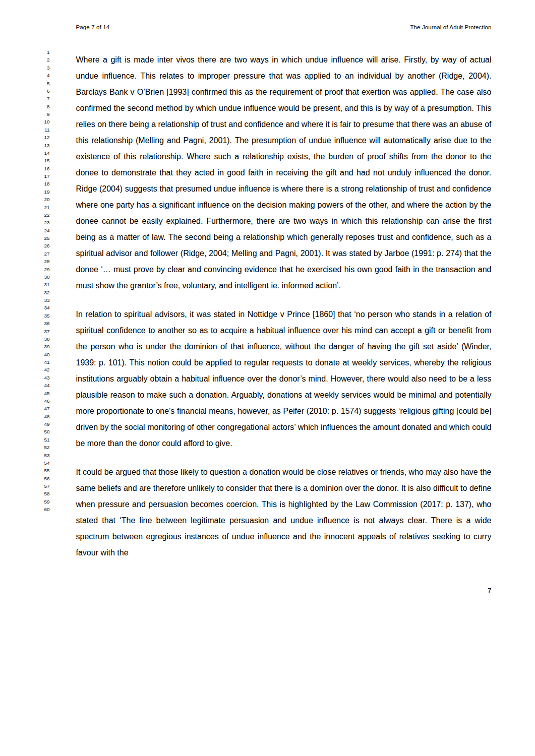Page 7 of 14 The Journal of Adult Protection
12345 678910 1112131415 1617181920 2122232425 2627282930 3132333435 3637383940 4142434445 4647484950 5152535455 5657585960
Where a gift is made inter vivos there are two ways in which undue influence will arise. Firstly, by way of actual undue influence. This relates to improper pressure that was applied to an individual by another (Ridge, 2004). Barclays Bank v O’Brien [1993] confirmed this as the requirement of proof that exertion was applied. The case also confirmed the second method by which undue influence would be present, and this is by way of a presumption. This relies on there being a relationship of trust and confidence and where it is fair to presume that there was an abuse of this relationship (Melling and Pagni, 2001). The presumption of undue influence will automatically arise due to the existence of this relationship. Where such a relationship exists, the burden of proof shifts from the donor to the donee to demonstrate that they acted in good faith in receiving the gift and had not unduly influenced the donor. Ridge (2004) suggests that presumed undue influence is where there is a strong relationship of trust and confidence where one party has a significant influence on the decision making powers of the other, and where the action by the donee cannot be easily explained. Furthermore, there are two ways in which this relationship can arise the first being as a matter of law. The second being a relationship which generally reposes trust and confidence, such as a spiritual advisor and follower (Ridge, 2004; Melling and Pagni, 2001). It was stated by Jarboe (1991: p. 274) that the donee ‘… must prove by clear and convincing evidence that he exercised his own good faith in the transaction and must show the grantor’s free, voluntary, and intelligent ie. informed action’.
In relation to spiritual advisors, it was stated in Nottidge v Prince [1860] that ‘no person who stands in a relation of spiritual confidence to another so as to acquire a habitual influence over his mind can accept a gift or benefit from the person who is under the dominion of that influence, without the danger of having the gift set aside’ (Winder, 1939: p. 101). This notion could be applied to regular requests to donate at weekly services, whereby the religious institutions arguably obtain a habitual influence over the donor’s mind. However, there would also need to be a less plausible reason to make such a donation. Arguably, donations at weekly services would be minimal and potentially more proportionate to one’s financial means, however, as Peifer (2010: p. 1574) suggests ‘religious gifting [could be] driven by the social monitoring of other congregational actors’ which influences the amount donated and which could be more than the donor could afford to give.
It could be argued that those likely to question a donation would be close relatives or friends, who may also have the same beliefs and are therefore unlikely to consider that there is a dominion over the donor. It is also difficult to define when pressure and persuasion becomes coercion. This is highlighted by the Law Commission (2017: p. 137), who stated that ‘The line between legitimate persuasion and undue influence is not always clear. There is a wide spectrum between egregious instances of undue influence and the innocent appeals of relatives seeking to curry favour with the
7